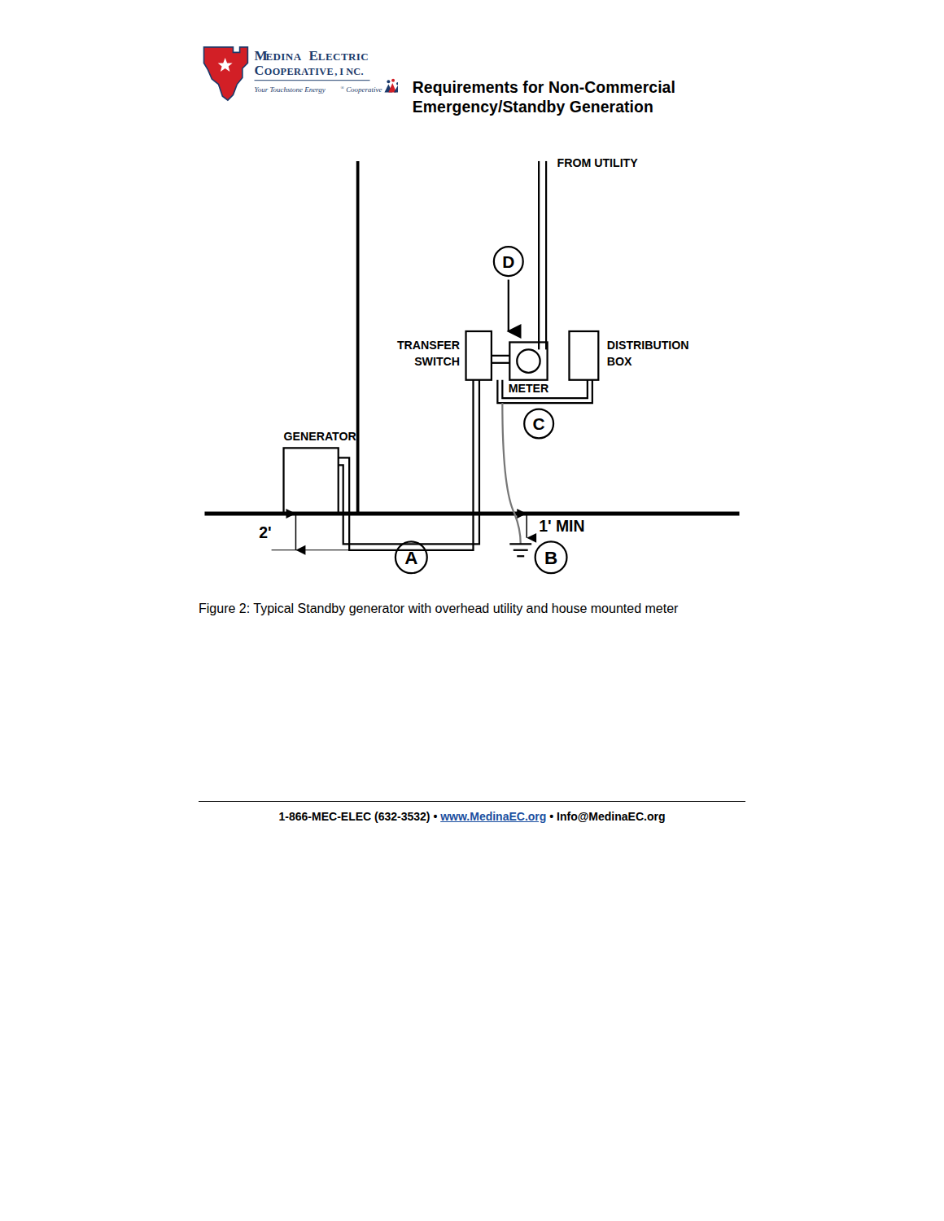M EDINA E LECTRIC C OOPERATIVE , I NC. Your Touchstone Energy ® Cooperative
Requirements for Non-Commercial Emergency/Standby Generation
FROM UTILITY D TRANSFER SWITCH METER DISTRIBUTION BOX C GENERATOR 2' A 1' MIN B
Figure 2: Typical Standby generator with overhead utility and house mounted meter
1-866-MEC-ELEC (632-3532) • www.MedinaEC.org • Info@MedinaEC.org